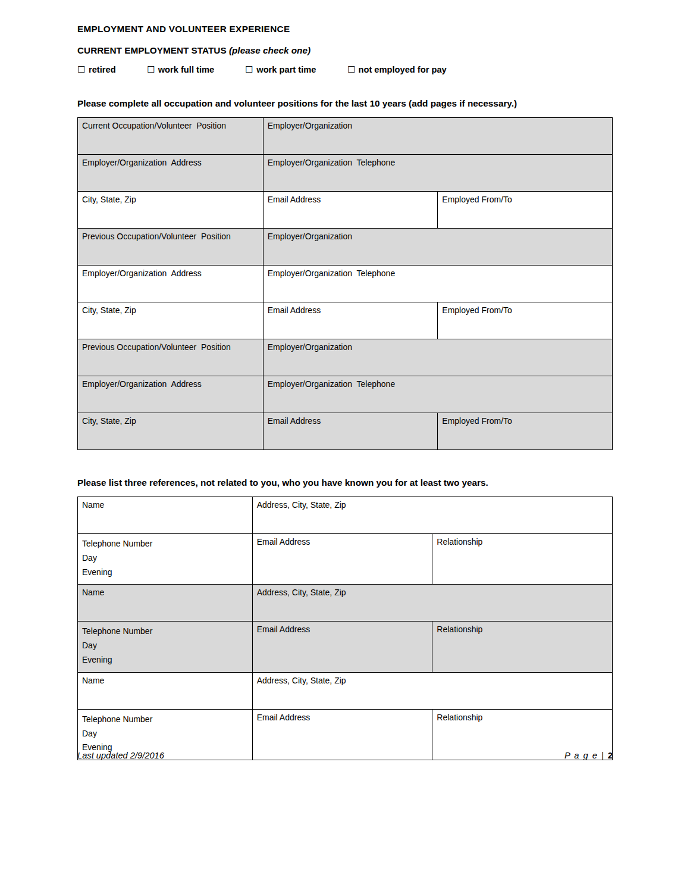EMPLOYMENT AND VOLUNTEER EXPERIENCE
CURRENT EMPLOYMENT STATUS (please check one)
☐retired ☐work full time ☐work part time ☐not employed for pay
Please complete all occupation and volunteer positions for the last 10 years (add pages if necessary.)
| Current Occupation/Volunteer Position | Employer/Organization |
| Employer/Organization Address | Employer/Organization Telephone |
| City, State, Zip | Email Address | Employed From/To |
| Previous Occupation/Volunteer Position | Employer/Organization |
| Employer/Organization Address | Employer/Organization Telephone |
| City, State, Zip | Email Address | Employed From/To |
| Previous Occupation/Volunteer Position | Employer/Organization |
| Employer/Organization Address | Employer/Organization Telephone |
| City, State, Zip | Email Address | Employed From/To |
Please list three references, not related to you, who you have known you for at least two years.
| Name | Address, City, State, Zip |
| Telephone Number Day Evening | Email Address | Relationship |
| Name | Address, City, State, Zip |
| Telephone Number Day Evening | Email Address | Relationship |
| Name | Address, City, State, Zip |
| Telephone Number Day Evening | Email Address | Relationship |
Last updated 2/9/2016
P a g e | 2